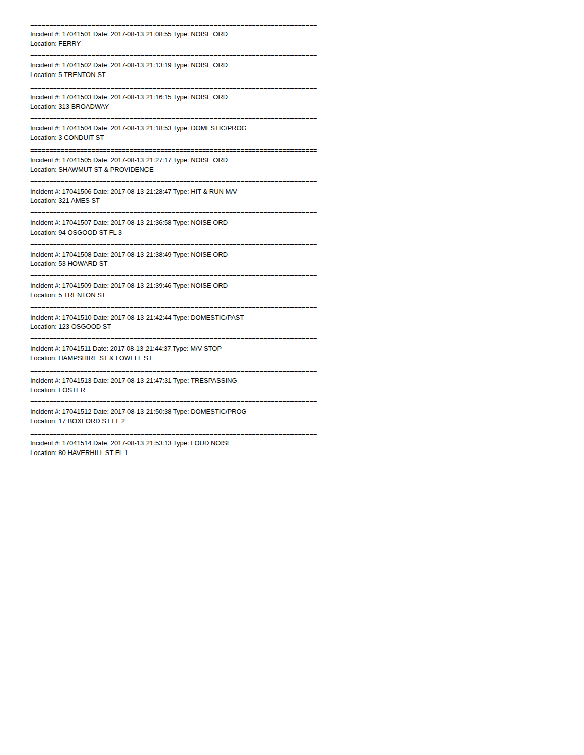===========================================================================
Incident #: 17041501 Date: 2017-08-13 21:08:55 Type: NOISE ORD
Location: FERRY
===========================================================================
Incident #: 17041502 Date: 2017-08-13 21:13:19 Type: NOISE ORD
Location: 5 TRENTON ST
===========================================================================
Incident #: 17041503 Date: 2017-08-13 21:16:15 Type: NOISE ORD
Location: 313 BROADWAY
===========================================================================
Incident #: 17041504 Date: 2017-08-13 21:18:53 Type: DOMESTIC/PROG
Location: 3 CONDUIT ST
===========================================================================
Incident #: 17041505 Date: 2017-08-13 21:27:17 Type: NOISE ORD
Location: SHAWMUT ST & PROVIDENCE
===========================================================================
Incident #: 17041506 Date: 2017-08-13 21:28:47 Type: HIT & RUN M/V
Location: 321 AMES ST
===========================================================================
Incident #: 17041507 Date: 2017-08-13 21:36:58 Type: NOISE ORD
Location: 94 OSGOOD ST FL 3
===========================================================================
Incident #: 17041508 Date: 2017-08-13 21:38:49 Type: NOISE ORD
Location: 53 HOWARD ST
===========================================================================
Incident #: 17041509 Date: 2017-08-13 21:39:46 Type: NOISE ORD
Location: 5 TRENTON ST
===========================================================================
Incident #: 17041510 Date: 2017-08-13 21:42:44 Type: DOMESTIC/PAST
Location: 123 OSGOOD ST
===========================================================================
Incident #: 17041511 Date: 2017-08-13 21:44:37 Type: M/V STOP
Location: HAMPSHIRE ST & LOWELL ST
===========================================================================
Incident #: 17041513 Date: 2017-08-13 21:47:31 Type: TRESPASSING
Location: FOSTER
===========================================================================
Incident #: 17041512 Date: 2017-08-13 21:50:38 Type: DOMESTIC/PROG
Location: 17 BOXFORD ST FL 2
===========================================================================
Incident #: 17041514 Date: 2017-08-13 21:53:13 Type: LOUD NOISE
Location: 80 HAVERHILL ST FL 1